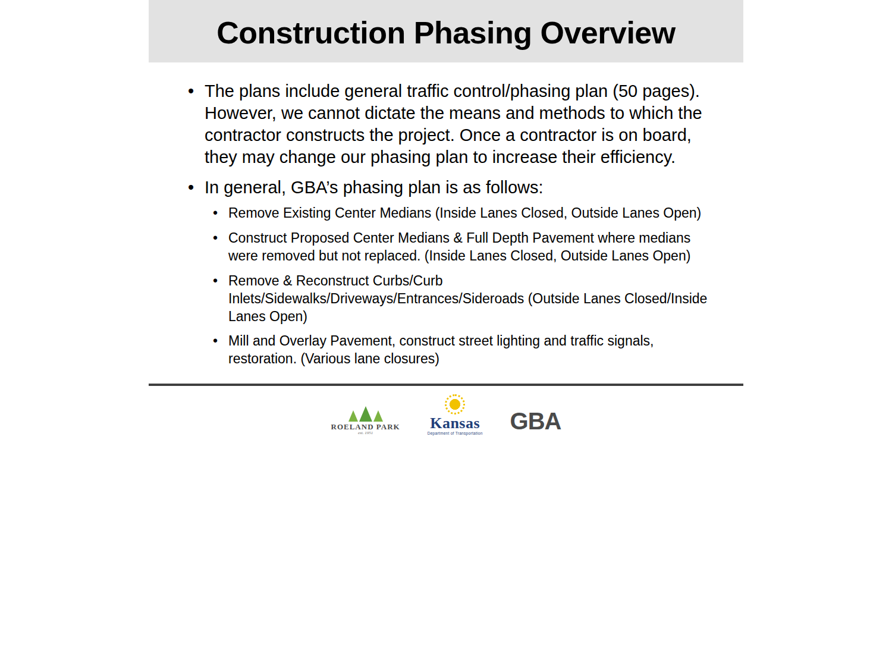Construction Phasing Overview
The plans include general traffic control/phasing plan (50 pages). However, we cannot dictate the means and methods to which the contractor constructs the project. Once a contractor is on board, they may change our phasing plan to increase their efficiency.
In general, GBA’s phasing plan is as follows:
Remove Existing Center Medians (Inside Lanes Closed, Outside Lanes Open)
Construct Proposed Center Medians & Full Depth Pavement where medians were removed but not replaced. (Inside Lanes Closed, Outside Lanes Open)
Remove & Reconstruct Curbs/Curb Inlets/Sidewalks/Driveways/Entrances/Sideroads (Outside Lanes Closed/Inside Lanes Open)
Mill and Overlay Pavement, construct street lighting and traffic signals, restoration. (Various lane closures)
ROELAND PARK
est. 1951
Kansas
Department of Transportation
GBA